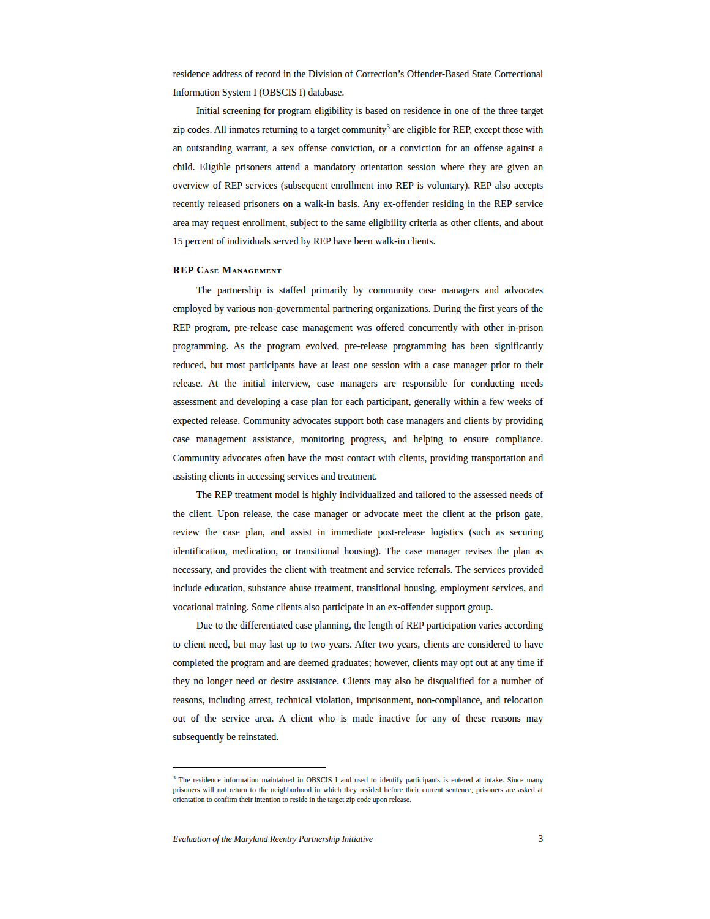residence address of record in the Division of Correction’s Offender-Based State Correctional Information System I (OBSCIS I) database.
Initial screening for program eligibility is based on residence in one of the three target zip codes. All inmates returning to a target community3 are eligible for REP, except those with an outstanding warrant, a sex offense conviction, or a conviction for an offense against a child. Eligible prisoners attend a mandatory orientation session where they are given an overview of REP services (subsequent enrollment into REP is voluntary). REP also accepts recently released prisoners on a walk-in basis. Any ex-offender residing in the REP service area may request enrollment, subject to the same eligibility criteria as other clients, and about 15 percent of individuals served by REP have been walk-in clients.
REP Case Management
The partnership is staffed primarily by community case managers and advocates employed by various non-governmental partnering organizations. During the first years of the REP program, pre-release case management was offered concurrently with other in-prison programming. As the program evolved, pre-release programming has been significantly reduced, but most participants have at least one session with a case manager prior to their release. At the initial interview, case managers are responsible for conducting needs assessment and developing a case plan for each participant, generally within a few weeks of expected release. Community advocates support both case managers and clients by providing case management assistance, monitoring progress, and helping to ensure compliance. Community advocates often have the most contact with clients, providing transportation and assisting clients in accessing services and treatment.
The REP treatment model is highly individualized and tailored to the assessed needs of the client. Upon release, the case manager or advocate meet the client at the prison gate, review the case plan, and assist in immediate post-release logistics (such as securing identification, medication, or transitional housing). The case manager revises the plan as necessary, and provides the client with treatment and service referrals. The services provided include education, substance abuse treatment, transitional housing, employment services, and vocational training. Some clients also participate in an ex-offender support group.
Due to the differentiated case planning, the length of REP participation varies according to client need, but may last up to two years. After two years, clients are considered to have completed the program and are deemed graduates; however, clients may opt out at any time if they no longer need or desire assistance. Clients may also be disqualified for a number of reasons, including arrest, technical violation, imprisonment, non-compliance, and relocation out of the service area. A client who is made inactive for any of these reasons may subsequently be reinstated.
3 The residence information maintained in OBSCIS I and used to identify participants is entered at intake. Since many prisoners will not return to the neighborhood in which they resided before their current sentence, prisoners are asked at orientation to confirm their intention to reside in the target zip code upon release.
Evaluation of the Maryland Reentry Partnership Initiative 3